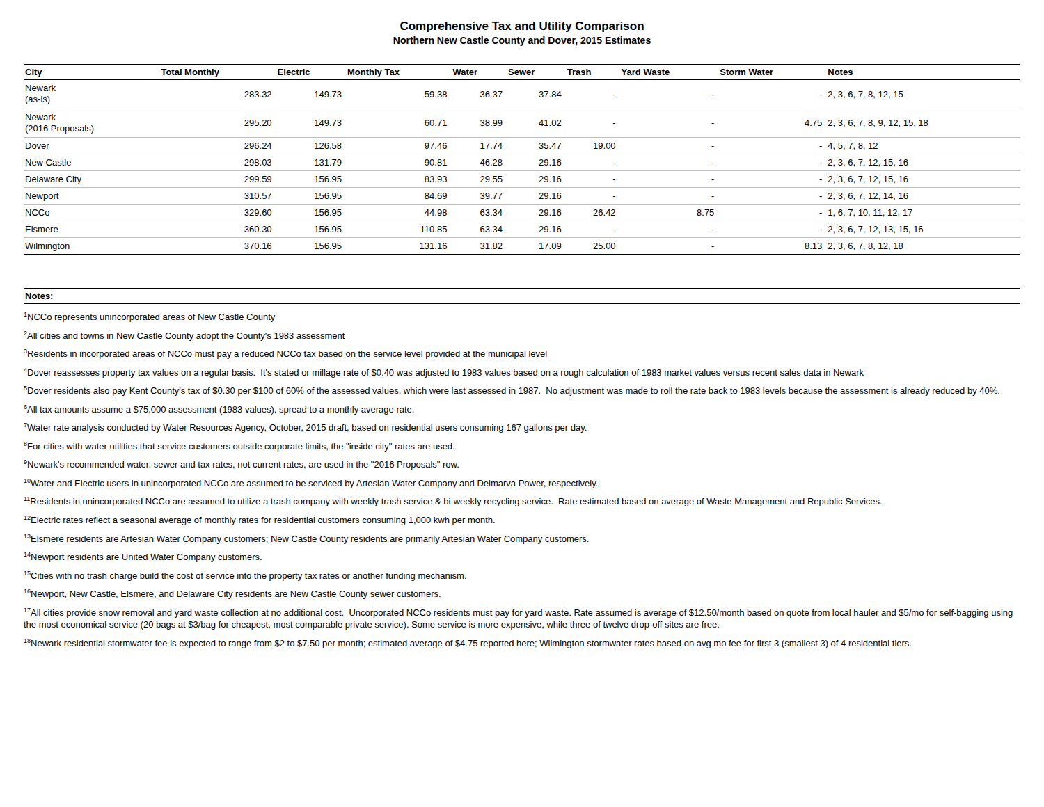Comprehensive Tax and Utility Comparison
Northern New Castle County and Dover, 2015 Estimates
| City | Total Monthly | Electric | Monthly Tax | Water | Sewer | Trash | Yard Waste | Storm Water | Notes |
| --- | --- | --- | --- | --- | --- | --- | --- | --- | --- |
| Newark (as-is) | 283.32 | 149.73 | 59.38 | 36.37 | 37.84 | - | - | - | 2, 3, 6, 7, 8, 12, 15 |
| Newark (2016 Proposals) | 295.20 | 149.73 | 60.71 | 38.99 | 41.02 | - | - | 4.75 | 2, 3, 6, 7, 8, 9, 12, 15, 18 |
| Dover | 296.24 | 126.58 | 97.46 | 17.74 | 35.47 | 19.00 | - | - | 4, 5, 7, 8, 12 |
| New Castle | 298.03 | 131.79 | 90.81 | 46.28 | 29.16 | - | - | - | 2, 3, 6, 7, 12, 15, 16 |
| Delaware City | 299.59 | 156.95 | 83.93 | 29.55 | 29.16 | - | - | - | 2, 3, 6, 7, 12, 15, 16 |
| Newport | 310.57 | 156.95 | 84.69 | 39.77 | 29.16 | - | - | - | 2, 3, 6, 7, 12, 14, 16 |
| NCCo | 329.60 | 156.95 | 44.98 | 63.34 | 29.16 | 26.42 | 8.75 | - | 1, 6, 7, 10, 11, 12, 17 |
| Elsmere | 360.30 | 156.95 | 110.85 | 63.34 | 29.16 | - | - | - | 2, 3, 6, 7, 12, 13, 15, 16 |
| Wilmington | 370.16 | 156.95 | 131.16 | 31.82 | 17.09 | 25.00 | - | 8.13 | 2, 3, 6, 7, 8, 12, 18 |
Notes:
1NCCo represents unincorporated areas of New Castle County
2All cities and towns in New Castle County adopt the County's 1983 assessment
3Residents in incorporated areas of NCCo must pay a reduced NCCo tax based on the service level provided at the municipal level
4Dover reassesses property tax values on a regular basis. It's stated or millage rate of $0.40 was adjusted to 1983 values based on a rough calculation of 1983 market values versus recent sales data in Newark
5Dover residents also pay Kent County's tax of $0.30 per $100 of 60% of the assessed values, which were last assessed in 1987. No adjustment was made to roll the rate back to 1983 levels because the assessment is already reduced by 40%.
6All tax amounts assume a $75,000 assessment (1983 values), spread to a monthly average rate.
7Water rate analysis conducted by Water Resources Agency, October, 2015 draft, based on residential users consuming 167 gallons per day.
8For cities with water utilities that service customers outside corporate limits, the "inside city" rates are used.
9Newark's recommended water, sewer and tax rates, not current rates, are used in the "2016 Proposals" row.
10Water and Electric users in unincorporated NCCo are assumed to be serviced by Artesian Water Company and Delmarva Power, respectively.
11Residents in unincorporated NCCo are assumed to utilize a trash company with weekly trash service & bi-weekly recycling service. Rate estimated based on average of Waste Management and Republic Services.
12Electric rates reflect a seasonal average of monthly rates for residential customers consuming 1,000 kwh per month.
13Elsmere residents are Artesian Water Company customers; New Castle County residents are primarily Artesian Water Company customers.
14Newport residents are United Water Company customers.
15Cities with no trash charge build the cost of service into the property tax rates or another funding mechanism.
16Newport, New Castle, Elsmere, and Delaware City residents are New Castle County sewer customers.
17All cities provide snow removal and yard waste collection at no additional cost. Uncorporated NCCo residents must pay for yard waste. Rate assumed is average of $12.50/month based on quote from local hauler and $5/mo for self-bagging using the most economical service (20 bags at $3/bag for cheapest, most comparable private service). Some service is more expensive, while three of twelve drop-off sites are free.
18Newark residential stormwater fee is expected to range from $2 to $7.50 per month; estimated average of $4.75 reported here; Wilmington stormwater rates based on avg mo fee for first 3 (smallest 3) of 4 residential tiers.